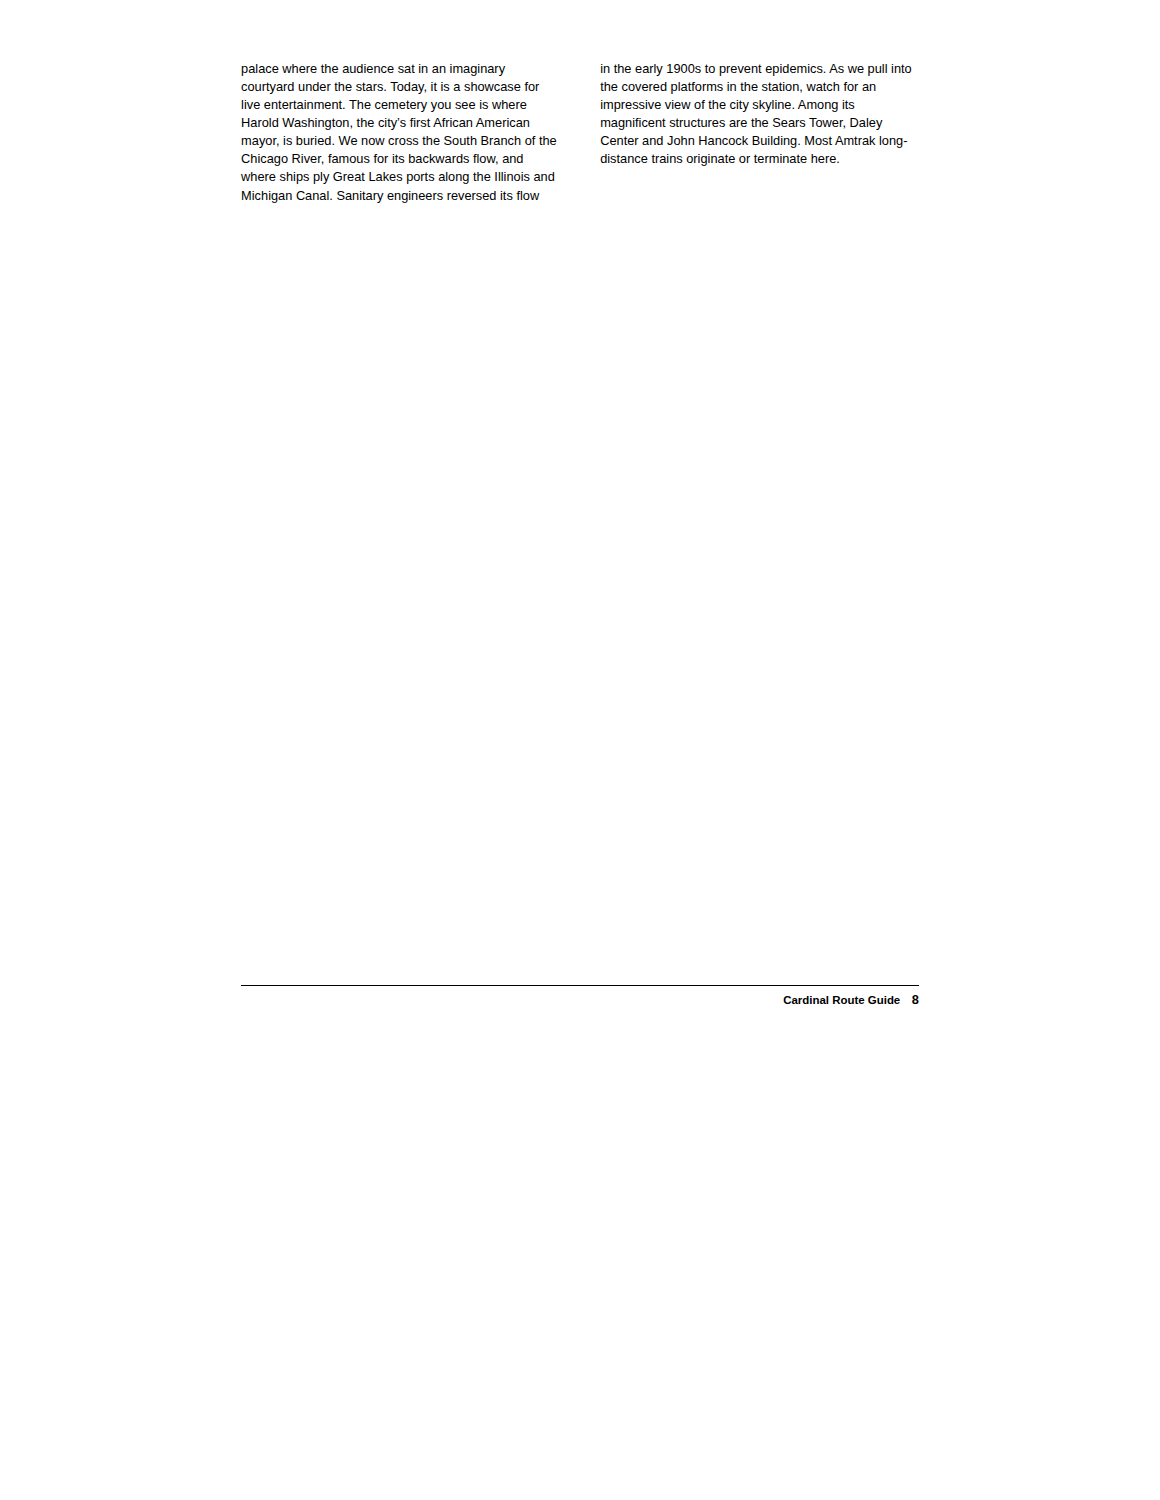palace where the audience sat in an imaginary courtyard under the stars. Today, it is a showcase for live entertainment. The cemetery you see is where Harold Washington, the city’s first African American mayor, is buried. We now cross the South Branch of the Chicago River, famous for its backwards flow, and where ships ply Great Lakes ports along the Illinois and Michigan Canal. Sanitary engineers reversed its flow
in the early 1900s to prevent epidemics. As we pull into the covered platforms in the station, watch for an impressive view of the city skyline. Among its magnificent structures are the Sears Tower, Daley Center and John Hancock Building. Most Amtrak long-distance trains originate or terminate here.
Cardinal Route Guide 8